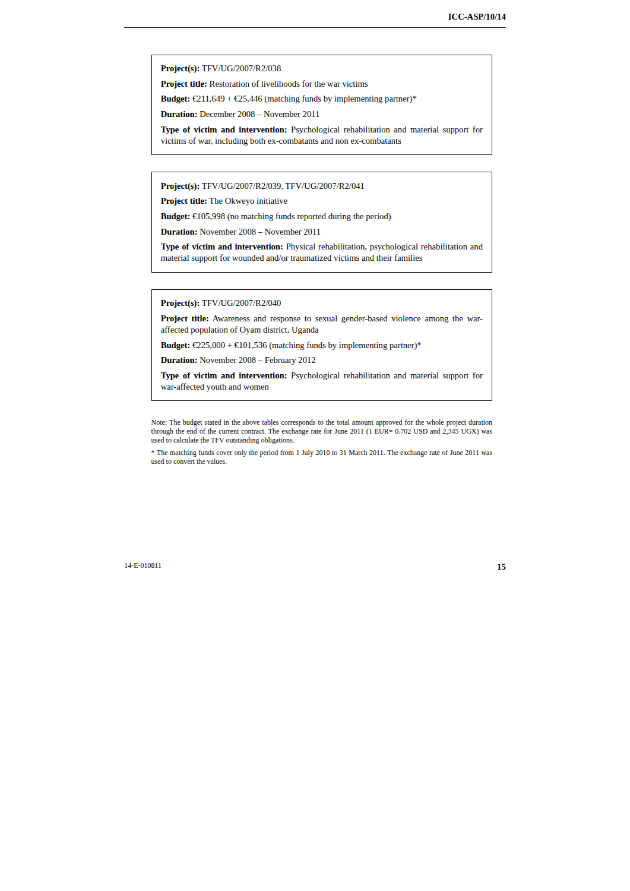ICC-ASP/10/14
Project(s): TFV/UG/2007/R2/038
Project title: Restoration of livelihoods for the war victims
Budget: €211,649 + €25,446 (matching funds by implementing partner)*
Duration: December 2008 – November 2011
Type of victim and intervention: Psychological rehabilitation and material support for victims of war, including both ex-combatants and non ex-combatants
Project(s): TFV/UG/2007/R2/039, TFV/UG/2007/R2/041
Project title: The Okweyo initiative
Budget: €105,998 (no matching funds reported during the period)
Duration: November 2008 – November 2011
Type of victim and intervention: Physical rehabilitation, psychological rehabilitation and material support for wounded and/or traumatized victims and their families
Project(s): TFV/UG/2007/R2/040
Project title: Awareness and response to sexual gender-based violence among the war-affected population of Oyam district, Uganda
Budget: €225,000 + €101,536 (matching funds by implementing partner)*
Duration: November 2008 – February 2012
Type of victim and intervention: Psychological rehabilitation and material support for war-affected youth and women
Note: The budget stated in the above tables corresponds to the total amount approved for the whole project duration through the end of the current contract. The exchange rate for June 2011 (1 EUR= 0.702 USD and 2,345 UGX) was used to calculate the TFV outstanding obligations.
* The matching funds cover only the period from 1 July 2010 to 31 March 2011. The exchange rate of June 2011 was used to convert the values.
14-E-010811 15